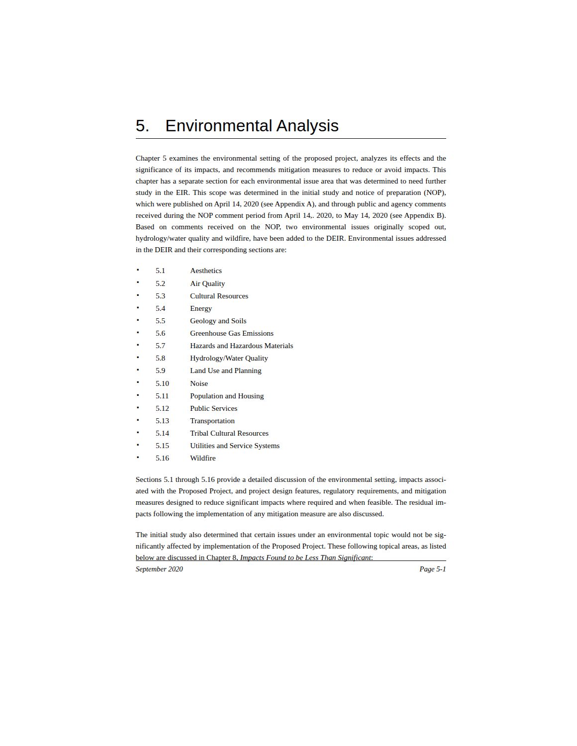5. Environmental Analysis
Chapter 5 examines the environmental setting of the proposed project, analyzes its effects and the significance of its impacts, and recommends mitigation measures to reduce or avoid impacts. This chapter has a separate section for each environmental issue area that was determined to need further study in the EIR. This scope was determined in the initial study and notice of preparation (NOP), which were published on April 14, 2020 (see Appendix A), and through public and agency comments received during the NOP comment period from April 14,. 2020, to May 14, 2020 (see Appendix B). Based on comments received on the NOP, two environmental issues originally scoped out, hydrology/water quality and wildfire, have been added to the DEIR. Environmental issues addressed in the DEIR and their corresponding sections are:
5.1 Aesthetics
5.2 Air Quality
5.3 Cultural Resources
5.4 Energy
5.5 Geology and Soils
5.6 Greenhouse Gas Emissions
5.7 Hazards and Hazardous Materials
5.8 Hydrology/Water Quality
5.9 Land Use and Planning
5.10 Noise
5.11 Population and Housing
5.12 Public Services
5.13 Transportation
5.14 Tribal Cultural Resources
5.15 Utilities and Service Systems
5.16 Wildfire
Sections 5.1 through 5.16 provide a detailed discussion of the environmental setting, impacts associated with the Proposed Project, and project design features, regulatory requirements, and mitigation measures designed to reduce significant impacts where required and when feasible. The residual impacts following the implementation of any mitigation measure are also discussed.
The initial study also determined that certain issues under an environmental topic would not be significantly affected by implementation of the Proposed Project. These following topical areas, as listed below are discussed in Chapter 8, Impacts Found to be Less Than Significant:
September 2020 Page 5-1